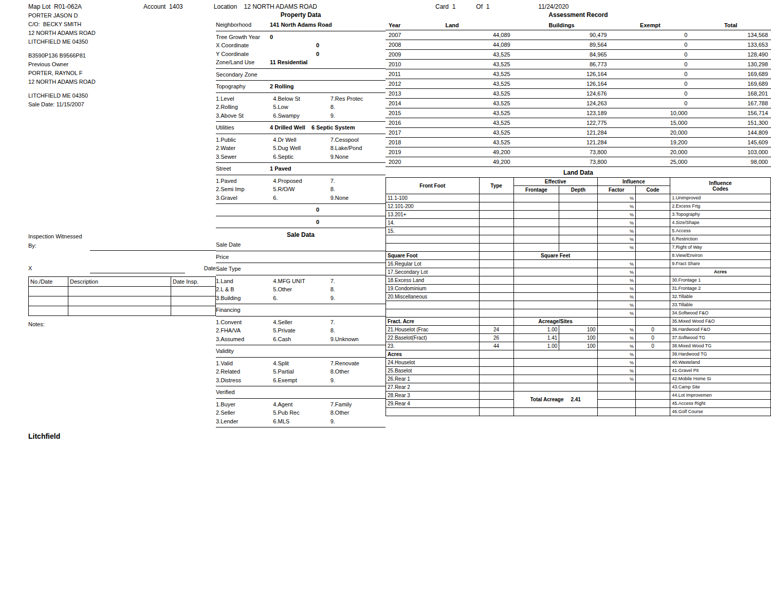Map Lot R01-062A
Account 1403
Location 12 NORTH ADAMS ROAD
Card 1
Of 1
11/24/2020
PORTER JASON D
C/O: BECKY SMITH
12 NORTH ADAMS ROAD
LITCHFIELD ME 04350
B3590P136 B9566P81
Previous Owner
PORTER, RAYNOL F
12 NORTH ADAMS ROAD
LITCHFIELD ME 04350
Sale Date: 11/15/2007
Inspection Witnessed By:
X
Date
| No./Date | Description | Date Insp. |
Notes:
Property Data
Neighborhood
141 North Adams Road
Tree Growth Year
0
X Coordinate
0
Y Coordinate
0
Zone/Land Use
11 Residential
Secondary Zone
Topography
2 Rolling
1.Level
4.Below St
7.Res Protec
2.Rolling
5.Low
8.
3.Above St
6.Swampy
9.
Utilities
4 Drilled Well 6 Septic System
1.Public
4.Dr Well
7.Cesspool
2.Water
5.Dug Well
8.Lake/Pond
3.Sewer
6.Septic
9.None
Street
1 Paved
1.Paved
4.Proposed
7.
2.Semi Imp
5.R/O/W
8.
3.Gravel
6.
9.None
0
0
Sale Data
Sale Date
Price
Sale Type
1.Land
4.MFG UNIT
7.
2.L & B
5.Other
8.
3.Building
6.
9.
Financing
1.Convent
4.Seller
7.
2.FHA/VA
5.Private
8.
3.Assumed
6.Cash
9.Unknown
Validity
1.Valid
4.Split
7.Renovate
2.Related
5.Partial
8.Other
3.Distress
6.Exempt
9.
Verified
1.Buyer
4.Agent
7.Family
2.Seller
5.Pub Rec
8.Other
3.Lender
6.MLS
9.
Assessment Record
| Year | Land | Buildings | Exempt | Total |
| --- | --- | --- | --- | --- |
| 2007 | 44,089 | 90,479 | 0 | 134,568 |
| 2008 | 44,089 | 89,564 | 0 | 133,653 |
| 2009 | 43,525 | 84,965 | 0 | 128,490 |
| 2010 | 43,525 | 86,773 | 0 | 130,298 |
| 2011 | 43,525 | 126,164 | 0 | 169,689 |
| 2012 | 43,525 | 126,164 | 0 | 169,689 |
| 2013 | 43,525 | 124,676 | 0 | 168,201 |
| 2014 | 43,525 | 124,263 | 0 | 167,788 |
| 2015 | 43,525 | 123,189 | 10,000 | 156,714 |
| 2016 | 43,525 | 122,775 | 15,000 | 151,300 |
| 2017 | 43,525 | 121,284 | 20,000 | 144,809 |
| 2018 | 43,525 | 121,284 | 19,200 | 145,609 |
| 2019 | 49,200 | 73,800 | 20,000 | 103,000 |
| 2020 | 49,200 | 73,800 | 25,000 | 98,000 |
Land Data
| Front Foot | Type | Effective | Influence | Influence Codes |
| --- | --- | --- | --- | --- |
| Frontage | Depth | Factor | Code |
| 11.1-100 | | | | % | | 1.Unimproved |
| 12.101-200 | | | | % | | 2.Excess Frtg |
| 13.201+ | | | | % | | 3.Topography |
| 14. | | | | % | | 4.Size/Shape |
| 15. | | | | % | | 5.Access |
| | | | | % | | 6.Restriction |
| | | | | % | | 7.Right of Way |
| Square Foot | | Square Feet | | | 8.View/Environ |
| 16.Regular Lot | | | % | | 9.Fract Share |
| 17.Secondary Lot | | | % | | Acres |
| 18.Excess Land | | | % | | 30.Frontage 1 |
| 19.Condominium | | | % | | 31.Frontage 2 |
| 20.Miscellaneous | | | % | | 32.Tillable |
| | | | % | | 33.Tillable |
| | | | % | | 34.Softwood F&O |
| Fract. Acre | | Acreage/Sites | | | 35.Mixed Wood F&O |
| 21.Houselot (Frac | 24 | 1.00 | 100 | % | 0 | 36.Hardwood F&O |
| 22.Baselot(Fract) | 26 | 1.41 | 100 | % | 0 | 37.Softwood TG |
| 23. | 44 | 1.00 | 100 | % | 0 | 38.Mixed Wood TG |
| Acres | | | % | | 39.Hardwood TG |
| 24.Houselot | | | % | | 40.Wasteland |
| 25.Baselot | | | % | | 41.Gravel Pit |
| 26.Rear 1 | | | % | | 42.Mobile Home Si |
| 27.Rear 2 | | | | | 43.Camp Site |
| 28.Rear 3 | | Total Acreage 2.41 | | | 44.Lot Improvemen |
| 29.Rear 4 | | | | 45.Access Right |
| | | | | | 46.Golf Course |
Litchfield